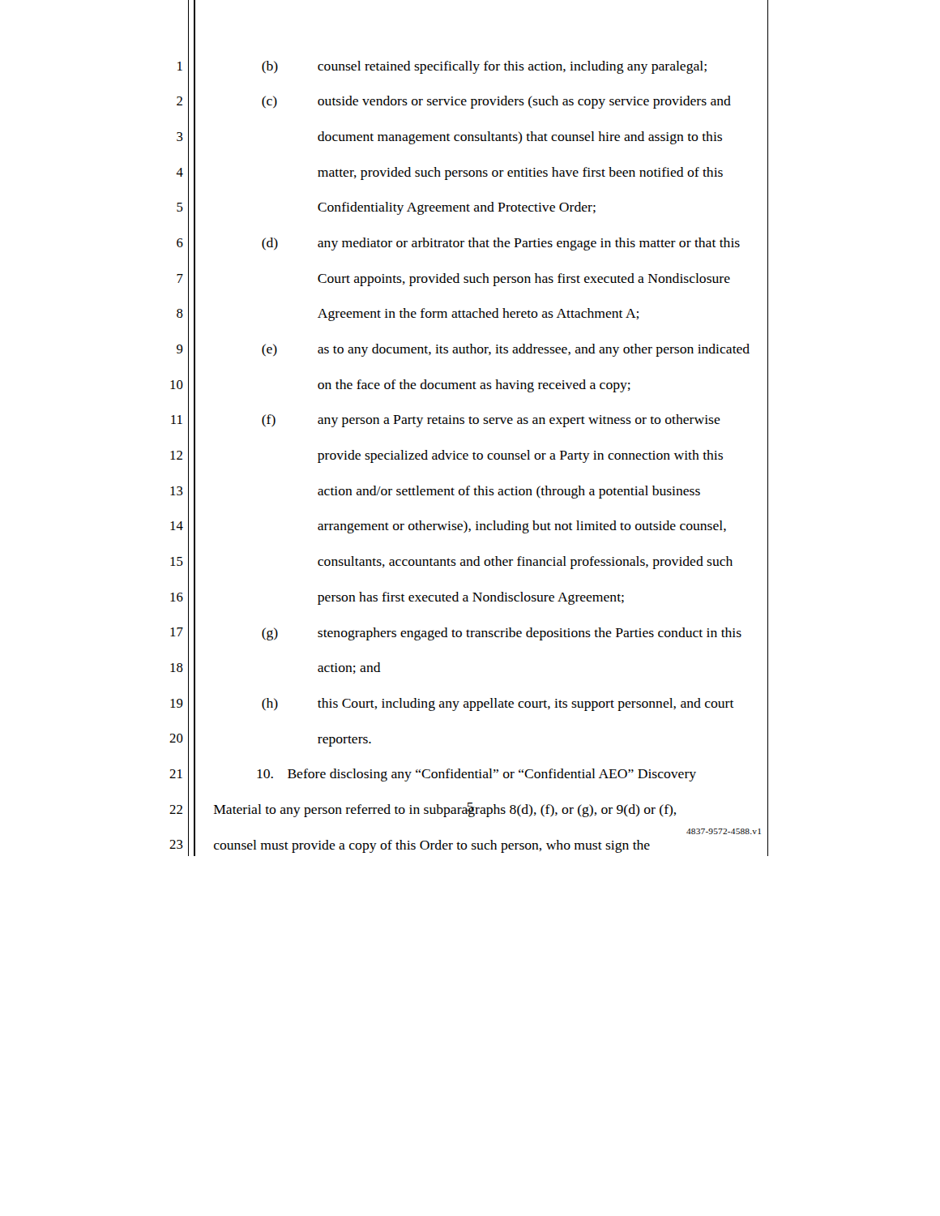1
2
3
4
5
6
7
8
9
10
11
12
13
14
15
16
17
18
19
20
21
22
23
24
25
26
27
28
(b)
counsel retained specifically for this action, including any paralegal;
(c)
outside vendors or service providers (such as copy service providers and document management consultants) that counsel hire and assign to this matter, provided such persons or entities have first been notified of this Confidentiality Agreement and Protective Order;
(d)
any mediator or arbitrator that the Parties engage in this matter or that this Court appoints, provided such person has first executed a Nondisclosure Agreement in the form attached hereto as Attachment A;
(e)
as to any document, its author, its addressee, and any other person indicated on the face of the document as having received a copy;
(f)
any person a Party retains to serve as an expert witness or to otherwise provide specialized advice to counsel or a Party in connection with this action and/or settlement of this action (through a potential business arrangement or otherwise), including but not limited to outside counsel, consultants, accountants and other financial professionals, provided such person has first executed a Nondisclosure Agreement;
(g)
stenographers engaged to transcribe depositions the Parties conduct in this action; and
(h)
this Court, including any appellate court, its support personnel, and court reporters.
10. Before disclosing any “Confidential” or “Confidential AEO” Discovery
Material to any person referred to in subparagraphs 8(d), (f), or (g), or 9(d) or (f),
counsel must provide a copy of this Order to such person, who must sign the
5
4837-9572-4588.v1